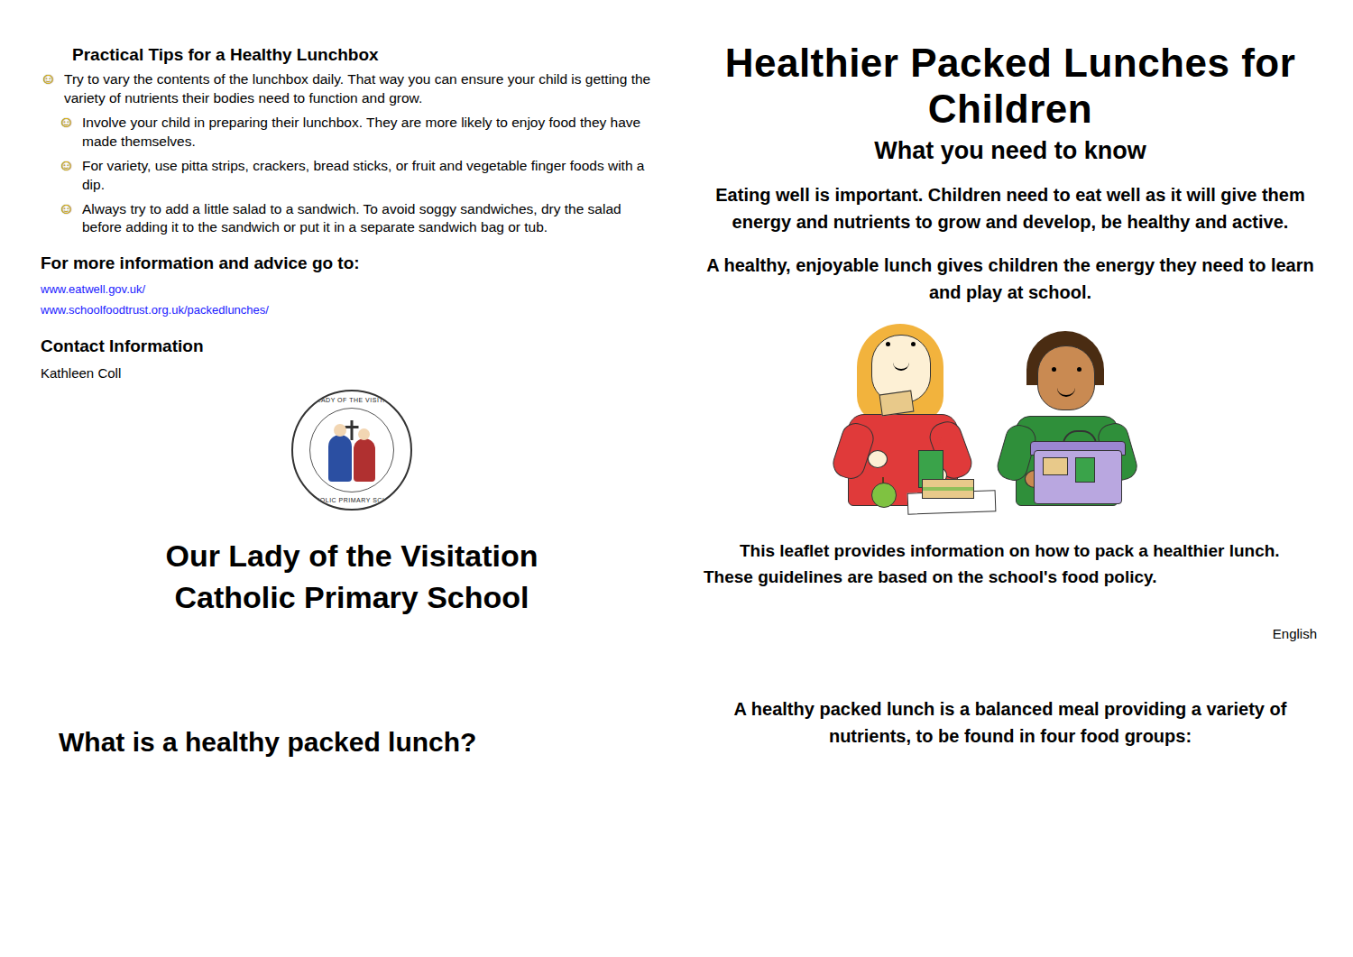Practical Tips for a Healthy Lunchbox
Try to vary the contents of the lunchbox daily. That way you can ensure your child is getting the variety of nutrients their bodies need to function and grow.
Involve your child in preparing their lunchbox. They are more likely to enjoy food they have made themselves.
For variety, use pitta strips, crackers, bread sticks, or fruit and vegetable finger foods with a dip.
Always try to add a little salad to a sandwich. To avoid soggy sandwiches, dry the salad before adding it to the sandwich or put it in a separate sandwich bag or tub.
For more information and advice go to:
www.eatwell.gov.uk/ www.schoolfoodtrust.org.uk/packedlunches/
Contact Information
Kathleen Coll
OUR LADY OF THE VISITATION CATHOLIC PRIMARY SCHOOL
Our Lady of the Visitation
Catholic Primary School
What is a healthy packed lunch?
Healthier Packed Lunches for Children
What you need to know
Eating well is important. Children need to eat well as it will give them energy and nutrients to grow and develop, be healthy and active.
A healthy, enjoyable lunch gives children the energy they need to learn and play at school.
This leaflet provides information on how to pack a healthier lunch. These guidelines are based on the school's food policy.
English
A healthy packed lunch is a balanced meal providing a variety of nutrients, to be found in four food groups: